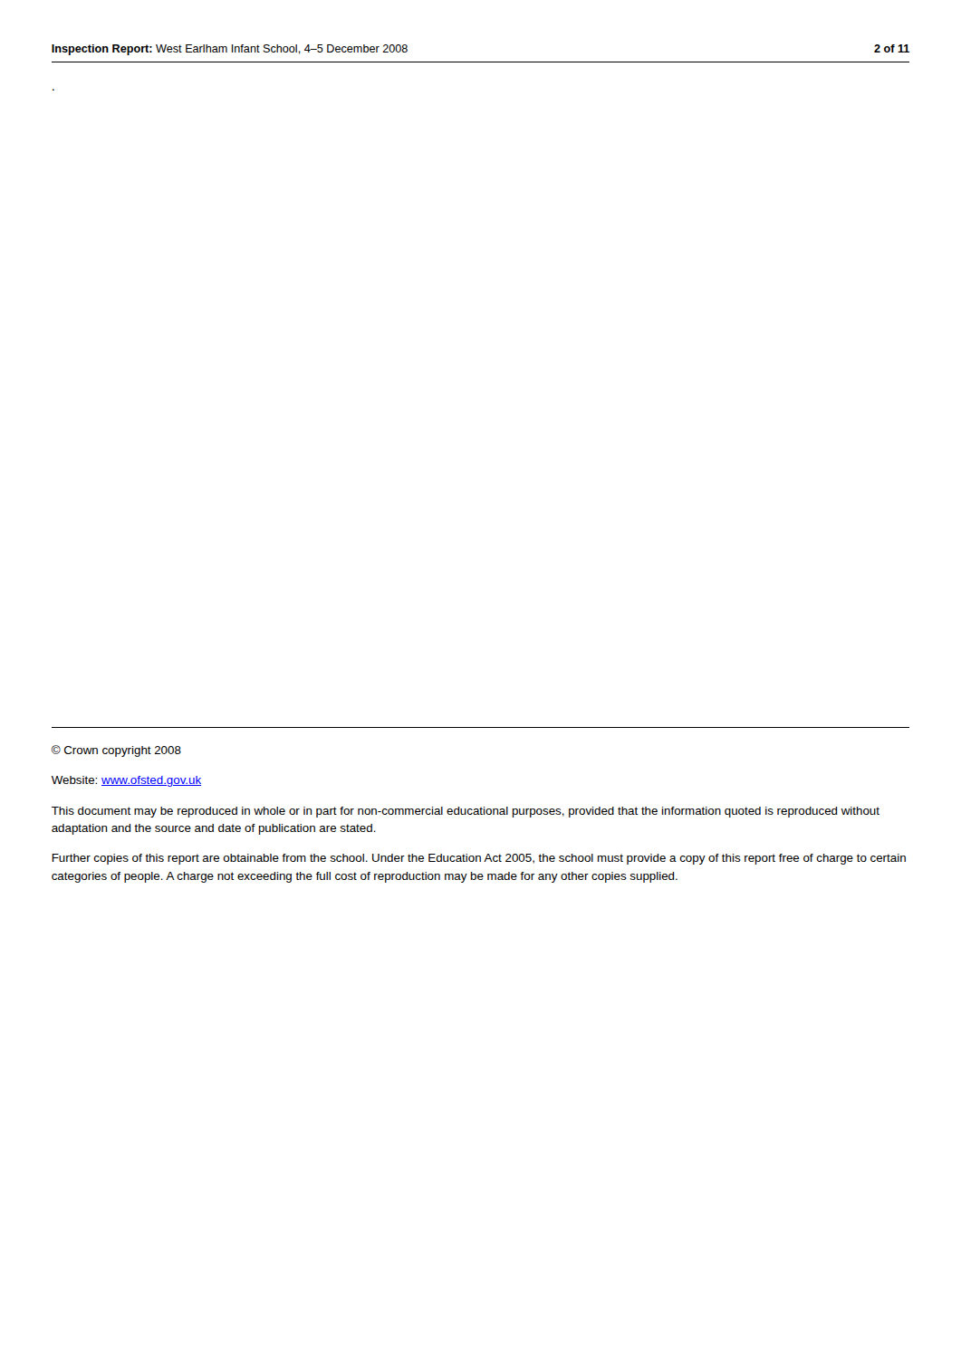Inspection Report: West Earlham Infant School, 4–5 December 2008
2 of 11
.
© Crown copyright 2008
Website: www.ofsted.gov.uk
This document may be reproduced in whole or in part for non-commercial educational purposes, provided that the information quoted is reproduced without adaptation and the source and date of publication are stated.
Further copies of this report are obtainable from the school. Under the Education Act 2005, the school must provide a copy of this report free of charge to certain categories of people. A charge not exceeding the full cost of reproduction may be made for any other copies supplied.